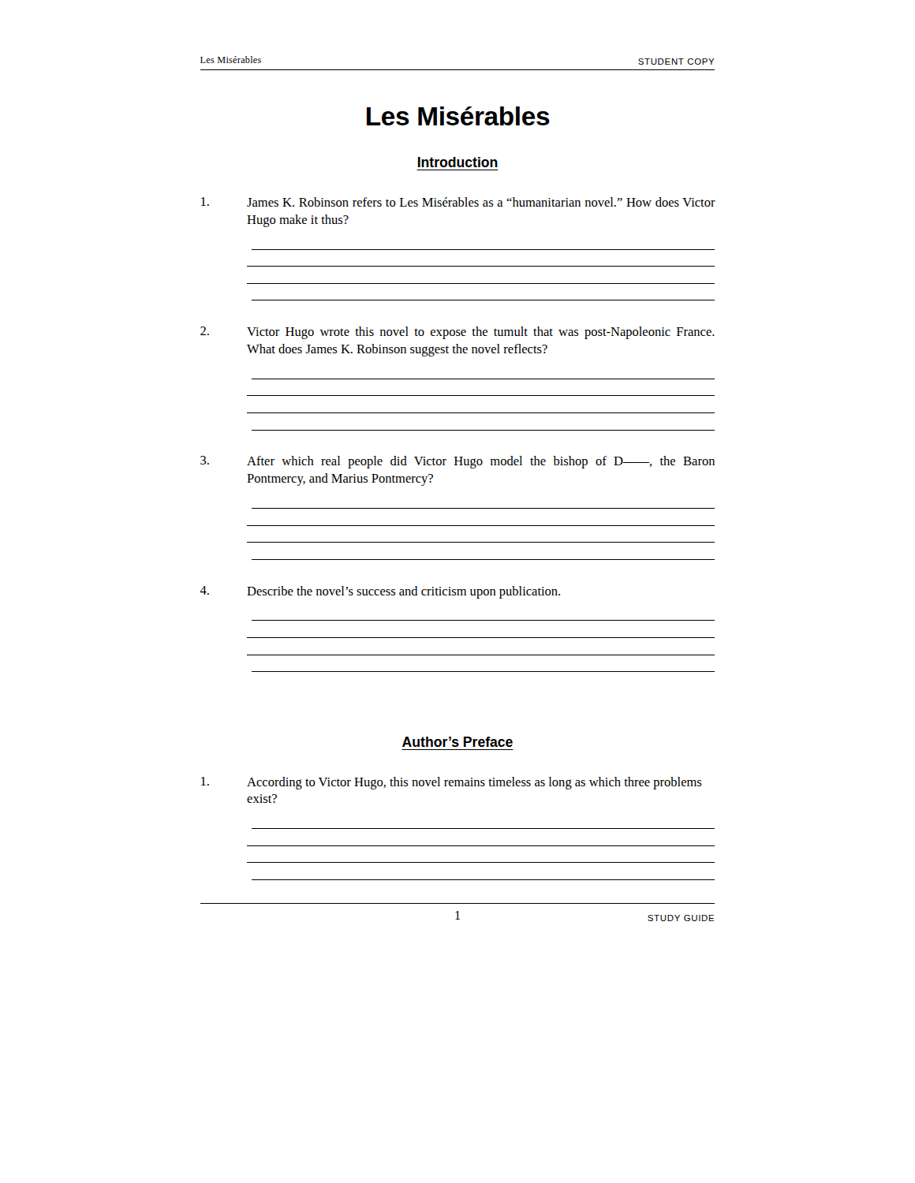Les Misérables
STUDENT COPY
Les Misérables
Introduction
1.
James K. Robinson refers to Les Misérables as a “humanitarian novel.” How does Victor Hugo make it thus?
2.
Victor Hugo wrote this novel to expose the tumult that was post-Napoleonic France. What does James K. Robinson suggest the novel reflects?
3.
After which real people did Victor Hugo model the bishop of D——, the Baron Pontmercy, and Marius Pontmercy?
4.
Describe the novel’s success and criticism upon publication.
Author’s Preface
1.
According to Victor Hugo, this novel remains timeless as long as which three problems exist?
1 STUDY GUIDE